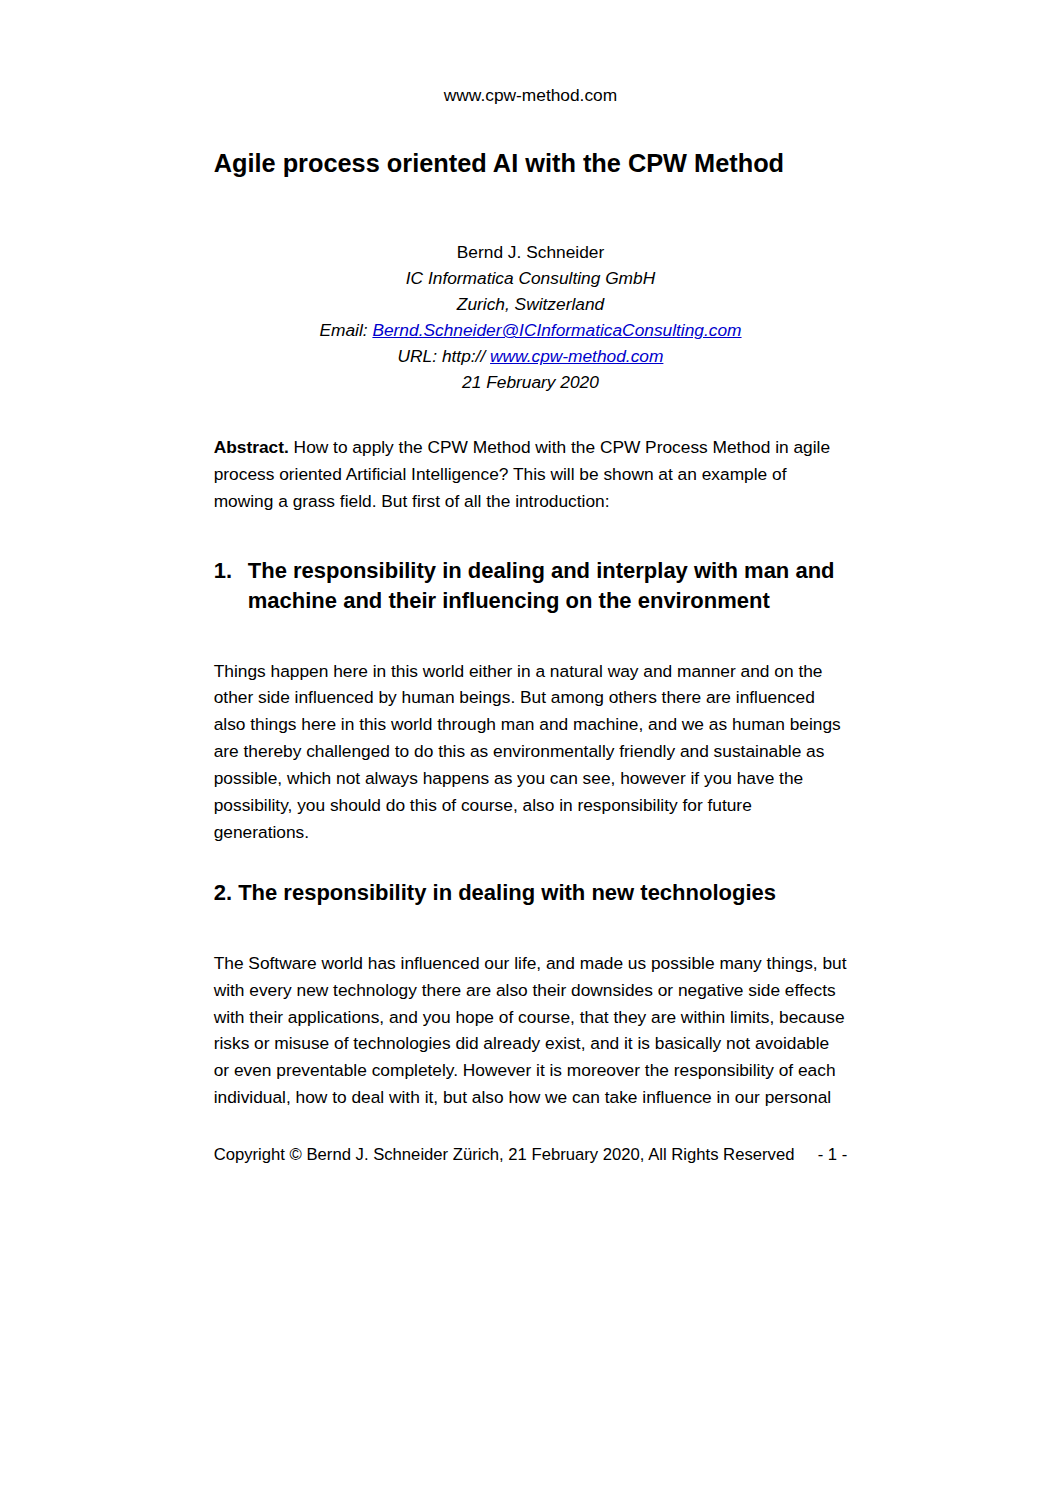www.cpw-method.com
Agile process oriented AI with the CPW Method
Bernd J. Schneider
IC Informatica Consulting GmbH
Zurich, Switzerland
Email: Bernd.Schneider@ICInformaticaConsulting.com
URL: http:// www.cpw-method.com
21 February 2020
Abstract. How to apply the CPW Method with the CPW Process Method in agile process oriented Artificial Intelligence? This will be shown at an example of mowing a grass field. But first of all the introduction:
1. The responsibility in dealing and interplay with man and machine and their influencing on the environment
Things happen here in this world either in a natural way and manner and on the other side influenced by human beings. But among others there are influenced also things here in this world through man and machine, and we as human beings are thereby challenged to do this as environmentally friendly and sustainable as possible, which not always happens as you can see, however if you have the possibility, you should do this of course, also in responsibility for future generations.
2. The responsibility in dealing with new technologies
The Software world has influenced our life, and made us possible many things, but with every new technology there are also their downsides or negative side effects with their applications, and you hope of course, that they are within limits, because risks or misuse of technologies did already exist, and it is basically not avoidable or even preventable completely. However it is moreover the responsibility of each individual, how to deal with it, but also how we can take influence in our personal
Copyright © Bernd J. Schneider Zürich, 21 February 2020, All Rights Reserved - 1 -